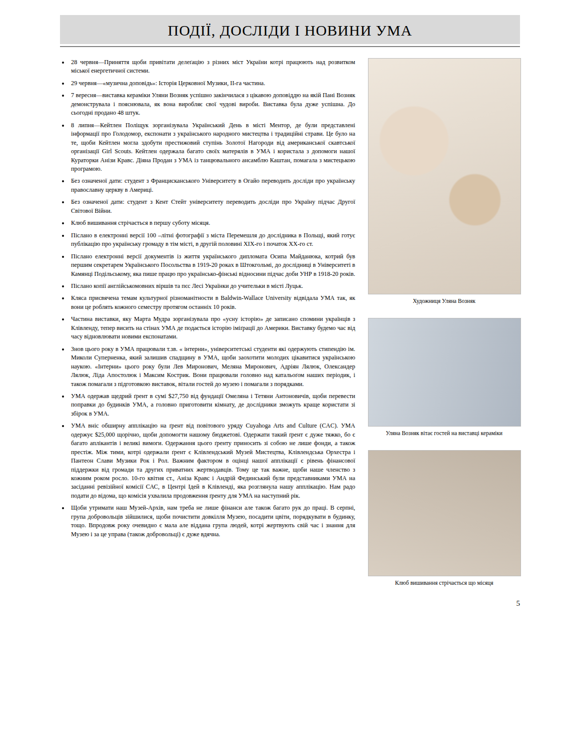ПОДІЇ, ДОСЛІДИ І НОВИНИ УМА
28 червня—Приняття щоби привітати делеґацію з різних міст України котрі працюють над розвитком міської енергетичної системи.
29 червня—«музична доповідь»: Історія Церковної Музики, ІІ-га частина.
7 вересня—виставка кераміки Уляни Возняк успішно закінчилася з цікавою доповіддю на якій Пані Возняк демонструвала і пояснювала, як вона виробляє свої чудові вироби. Виставка була дуже успішна. До сьогодні продано 48 штук.
8 липня—Кейтлен Поліщук зорганізувала Український День в місті Ментор, де були представлені інформації про Голодомор, експонати з українського народного мистецтва і традиційні страви. Це було на те, щоби Кейтлен могла здобути престижовий ступінь Золотої Нагороди від американської скавтської організації Girl Scouts. Кейтлен одержала багато своїх матерялів в УМА і користала з допомоги нашої Куратoрки Анізи Кравс. Діяна Продан з УМА із танцювального ансамблю Каштан, помагала з мистецькою програмою.
Без означеної дати: студент з Франциcканського Університету в Огайо переводить досліди про українську православну церкву в Америці.
Без означеної дати: студент з Кент Стейт університету переводить досліди про Україну підчас Другої Світової Війни.
Клюб вишивання стрічається в першу суботу місяця.
Післано в електронні версії 100 –літні фотографії з міста Перемешля до дослідника в Польщі, який готує публікацію про українську громаду в тім місті, в другій половині XIX-го і початок XX-го ст.
Післано електронні версії документів із життя українського дипломата Осипа Майданюка, котрий був першим секретарем Українського Посольства в 1919-20 роках в Штокгольмі, до дослідниці в Університеті в Камянці Подільському, яка пише працю про українсько-фінські відносини підчас доби УНР в 1918-20 років.
Післано копії англійськомовних віршів та пєс Лесі Українки до учительки в місті Луцьк.
Кляса присвячена темам культурної різноманітности в Baldwin-Wallace University відвідала УМА так, як вони це роблять кожного семестру протягом останніх 10 років.
Частина виставки, яку Марта Мудра зорганізувала про «усну історію» де записано спомини українців з Клівленду, тепер висить на стінах УМА де подається історію іміґрації до Америки. Виставку будемо час від часу відновлювати новими експонатами.
Знов цього року в УМА працювали т.зв. « інтерни», університетські студенти які одержують стипендію ім. Миколи Суперненка, який залишив спадщину в УМА, щоби заохотити молодих цікавитися українською наукою. «Інтерни» цього року були Лев Миронович, Меляна Миронович, Адріян Лялюк, Олександер Лялюк, Ліда Апостолюк і Максим Кострик. Вони працювали головно над катальоґом наших періодик, і також помагали з підготовкою виставок, вітали гостей до музею і помагали з порядками.
УМА одержав щедрий ґрент в сумі $27,750 від фундації Омеляна і Тетяни Антоновичів, щоби перевести поправки до будинків УМА, а головно приготовити кімнату, де дослідники зможуть краще користати зі збірок в УМА.
УМА вніс обширну апплікацію на ґрент від повітового уряду Cuyahoga Arts and Culture (CAC). УМА одержує $25,000 щорічно, щоби допомогти нашому бюджетові. Одержати такий ґрент є дуже тяжко, бо є багато аплікантів і великі вимоги. Одержання цього ґренту приносить зі собою не лише фонди, а також престіж. Між тими, котрі одержали ґрент є Клівлендський Музей Мистецтва, Клівлендська Орхестра і Пантеон Слави Музики Рок і Рол. Важним фактором в оцінці нашої апплікації є рівень фінансової піддержки від громади та других приватних жертводавців. Тому це так важне, щоби наше членство з кожним роком росло. 10-го квітня ст., Аніза Кравс і Андрій Фединський були представниками УМА на засіданні ревізійної комісії САС, в Центрі Ідей в Клівленді, яка розглянула нашу апплікацію. Нам радо подати до відома, що комісія ухвалила продовження ґренту для УМА на наступний рік.
Щоби утримати наш Музей-Архів, нам треба не лише фінанси але також багато рук до праці. В серпні, група добровольців зійшилися, щоби почистити довкілля Музею, посадити цвіти, порядкувати в будинку, тощо. Впродовж року очевидно є мала але віддана група людей, котрі жертвують свій час і знання для Музею і за це управа (також добровольці) є дуже вдячна.
Художниця Уляна Возняк
Уляна Возняк вітає гостей на виставці кераміки
Клюб вишивання стрічається що місяця
5